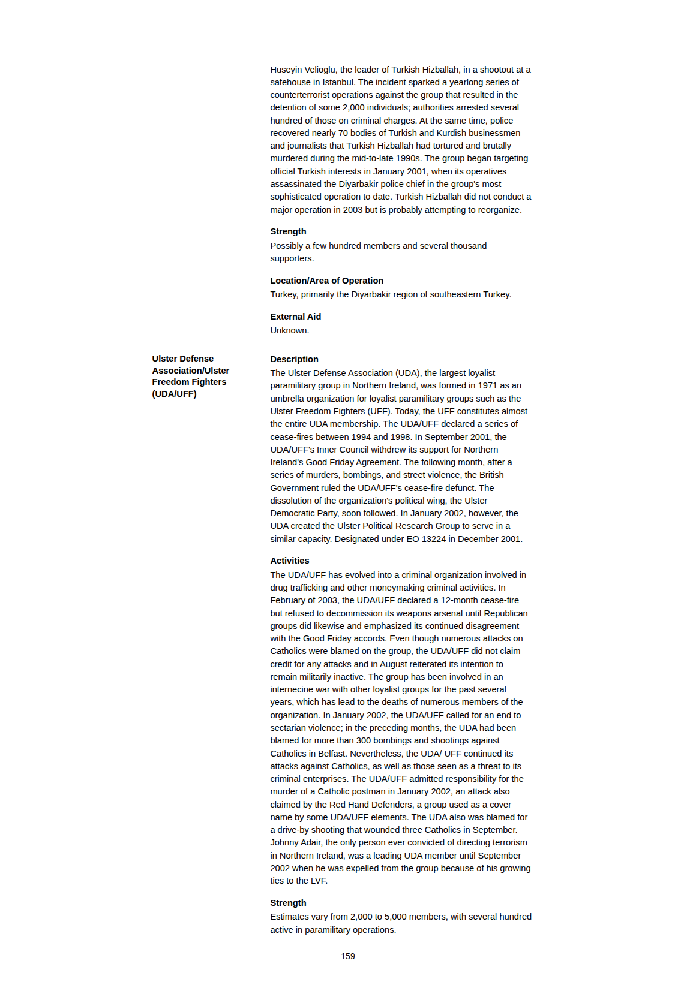Huseyin Velioglu, the leader of Turkish Hizballah, in a shootout at a safehouse in Istanbul. The incident sparked a yearlong series of counterterrorist operations against the group that resulted in the detention of some 2,000 individuals; authorities arrested several hundred of those on criminal charges. At the same time, police recovered nearly 70 bodies of Turkish and Kurdish businessmen and journalists that Turkish Hizballah had tortured and brutally murdered during the mid-to-late 1990s. The group began targeting official Turkish interests in January 2001, when its operatives assassinated the Diyarbakir police chief in the group's most sophisticated operation to date. Turkish Hizballah did not conduct a major operation in 2003 but is probably attempting to reorganize.
Strength
Possibly a few hundred members and several thousand supporters.
Location/Area of Operation
Turkey, primarily the Diyarbakir region of southeastern Turkey.
External Aid
Unknown.
Ulster Defense Association/Ulster Freedom Fighters (UDA/UFF)
Description
The Ulster Defense Association (UDA), the largest loyalist paramilitary group in Northern Ireland, was formed in 1971 as an umbrella organization for loyalist paramilitary groups such as the Ulster Freedom Fighters (UFF). Today, the UFF constitutes almost the entire UDA membership. The UDA/UFF declared a series of cease-fires between 1994 and 1998. In September 2001, the UDA/UFF's Inner Council withdrew its support for Northern Ireland's Good Friday Agreement. The following month, after a series of murders, bombings, and street violence, the British Government ruled the UDA/UFF's cease-fire defunct. The dissolution of the organization's political wing, the Ulster Democratic Party, soon followed. In January 2002, however, the UDA created the Ulster Political Research Group to serve in a similar capacity. Designated under EO 13224 in December 2001.
Activities
The UDA/UFF has evolved into a criminal organization involved in drug trafficking and other moneymaking criminal activities. In February of 2003, the UDA/UFF declared a 12-month cease-fire but refused to decommission its weapons arsenal until Republican groups did likewise and emphasized its continued disagreement with the Good Friday accords. Even though numerous attacks on Catholics were blamed on the group, the UDA/UFF did not claim credit for any attacks and in August reiterated its intention to remain militarily inactive. The group has been involved in an internecine war with other loyalist groups for the past several years, which has lead to the deaths of numerous members of the organization. In January 2002, the UDA/UFF called for an end to sectarian violence; in the preceding months, the UDA had been blamed for more than 300 bombings and shootings against Catholics in Belfast. Nevertheless, the UDA/ UFF continued its attacks against Catholics, as well as those seen as a threat to its criminal enterprises. The UDA/UFF admitted responsibility for the murder of a Catholic postman in January 2002, an attack also claimed by the Red Hand Defenders, a group used as a cover name by some UDA/UFF elements. The UDA also was blamed for a drive-by shooting that wounded three Catholics in September. Johnny Adair, the only person ever convicted of directing terrorism in Northern Ireland, was a leading UDA member until September 2002 when he was expelled from the group because of his growing ties to the LVF.
Strength
Estimates vary from 2,000 to 5,000 members, with several hundred active in paramilitary operations.
159